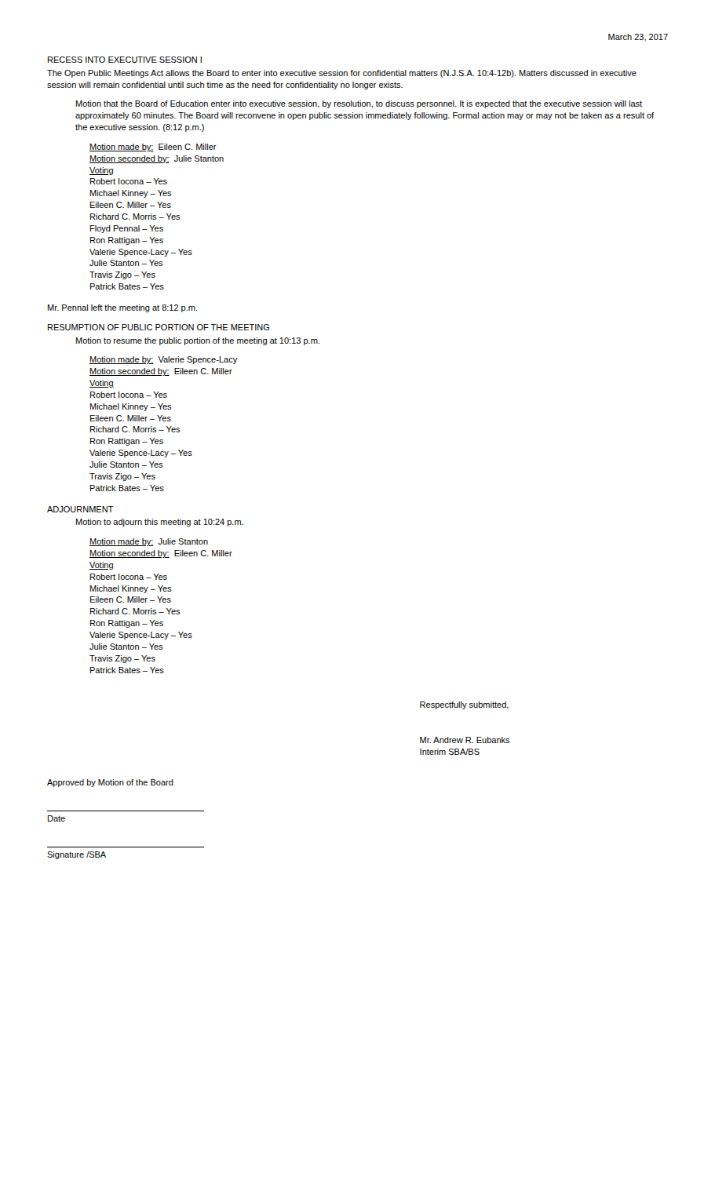March 23, 2017
Recess into Executive Session I
The Open Public Meetings Act allows the Board to enter into executive session for confidential matters (N.J.S.A. 10:4-12b). Matters discussed in executive session will remain confidential until such time as the need for confidentiality no longer exists.
Motion that the Board of Education enter into executive session, by resolution, to discuss personnel. It is expected that the executive session will last approximately 60 minutes. The Board will reconvene in open public session immediately following. Formal action may or may not be taken as a result of the executive session. (8:12 p.m.)
Motion made by: Eileen C. Miller
Motion seconded by: Julie Stanton
Voting
Robert Iocona – Yes
Michael Kinney – Yes
Eileen C. Miller – Yes
Richard C. Morris – Yes
Floyd Pennal – Yes
Ron Rattigan – Yes
Valerie Spence-Lacy – Yes
Julie Stanton – Yes
Travis Zigo – Yes
Patrick Bates – Yes
Mr. Pennal left the meeting at 8:12 p.m.
Resumption of Public Portion of the Meeting
Motion to resume the public portion of the meeting at 10:13 p.m.
Motion made by: Valerie Spence-Lacy
Motion seconded by: Eileen C. Miller
Voting
Robert Iocona – Yes
Michael Kinney – Yes
Eileen C. Miller – Yes
Richard C. Morris – Yes
Ron Rattigan – Yes
Valerie Spence-Lacy – Yes
Julie Stanton – Yes
Travis Zigo – Yes
Patrick Bates – Yes
Adjournment
Motion to adjourn this meeting at 10:24 p.m.
Motion made by: Julie Stanton
Motion seconded by: Eileen C. Miller
Voting
Robert Iocona – Yes
Michael Kinney – Yes
Eileen C. Miller – Yes
Richard C. Morris – Yes
Ron Rattigan – Yes
Valerie Spence-Lacy – Yes
Julie Stanton – Yes
Travis Zigo – Yes
Patrick Bates – Yes
Respectfully submitted,
Mr. Andrew R. Eubanks
Interim SBA/BS
Approved by Motion of the Board
Date
Signature /SBA